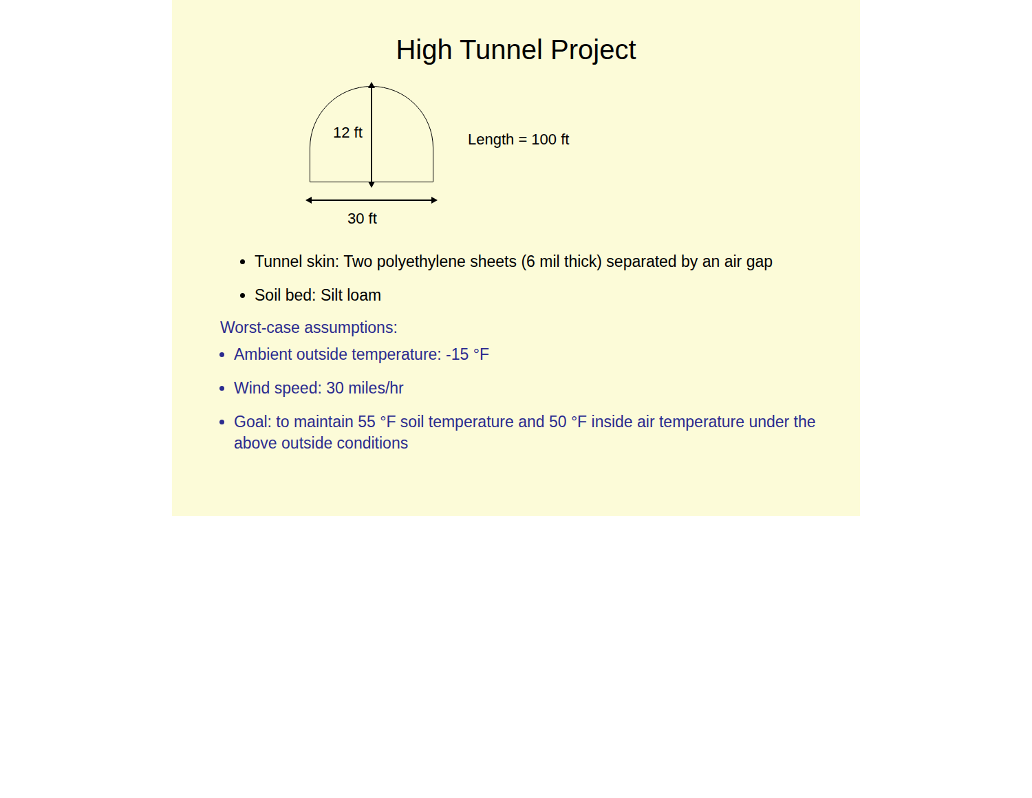High Tunnel Project
12 ft
30 ft
Length = 100 ft
Tunnel skin: Two polyethylene sheets (6 mil thick) separated by an air gap
Soil bed: Silt loam
Worst-case assumptions:
Ambient outside temperature: -15 °F
Wind speed: 30 miles/hr
Goal: to maintain 55 °F soil temperature and 50 °F inside air temperature under the above outside conditions